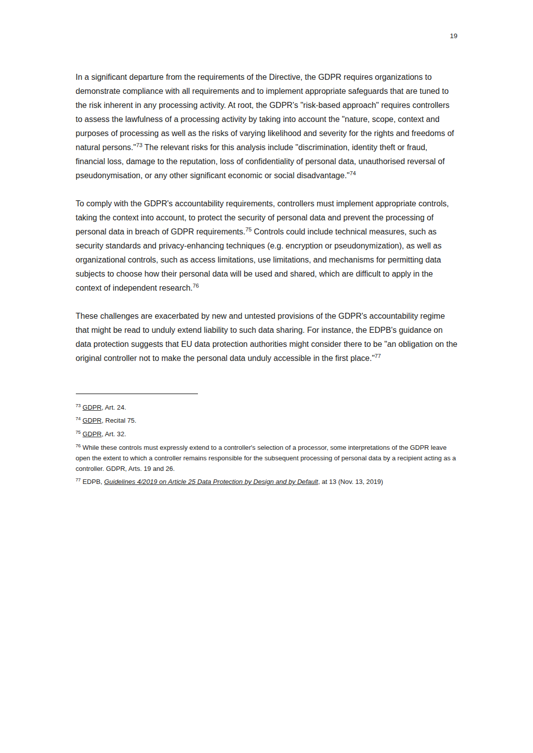19
In a significant departure from the requirements of the Directive, the GDPR requires organizations to demonstrate compliance with all requirements and to implement appropriate safeguards that are tuned to the risk inherent in any processing activity. At root, the GDPR's "risk-based approach" requires controllers to assess the lawfulness of a processing activity by taking into account the "nature, scope, context and purposes of processing as well as the risks of varying likelihood and severity for the rights and freedoms of natural persons."73 The relevant risks for this analysis include "discrimination, identity theft or fraud, financial loss, damage to the reputation, loss of confidentiality of personal data, unauthorised reversal of pseudonymisation, or any other significant economic or social disadvantage."74
To comply with the GDPR's accountability requirements, controllers must implement appropriate controls, taking the context into account, to protect the security of personal data and prevent the processing of personal data in breach of GDPR requirements.75 Controls could include technical measures, such as security standards and privacy-enhancing techniques (e.g. encryption or pseudonymization), as well as organizational controls, such as access limitations, use limitations, and mechanisms for permitting data subjects to choose how their personal data will be used and shared, which are difficult to apply in the context of independent research.76
These challenges are exacerbated by new and untested provisions of the GDPR's accountability regime that might be read to unduly extend liability to such data sharing. For instance, the EDPB's guidance on data protection suggests that EU data protection authorities might consider there to be "an obligation on the original controller not to make the personal data unduly accessible in the first place."77
73 GDPR, Art. 24.
74 GDPR, Recital 75.
75 GDPR, Art. 32.
76 While these controls must expressly extend to a controller's selection of a processor, some interpretations of the GDPR leave open the extent to which a controller remains responsible for the subsequent processing of personal data by a recipient acting as a controller. GDPR, Arts. 19 and 26.
77 EDPB, Guidelines 4/2019 on Article 25 Data Protection by Design and by Default, at 13 (Nov. 13, 2019)